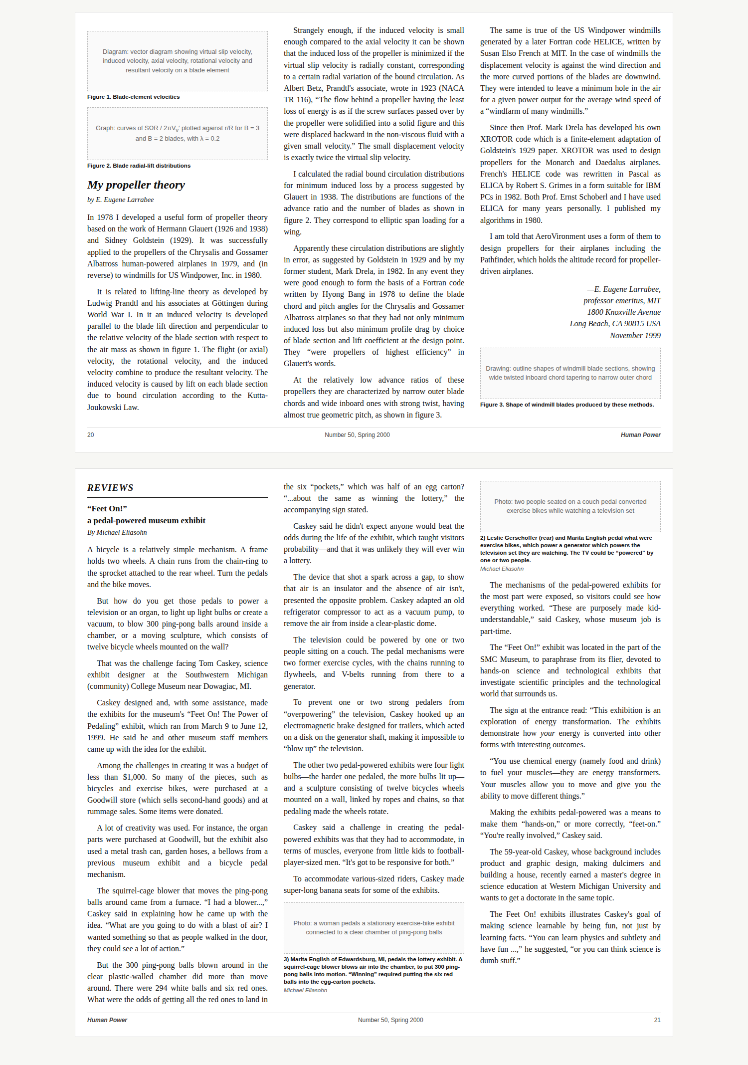Diagram: vector diagram showing virtual slip velocity, induced velocity, axial velocity, rotational velocity and resultant velocity on a blade element
Figure 1. Blade-element velocities
Graph: curves of SΩR / 2πVv′ plotted against r/R for B = 3 and B = 2 blades, with λ = 0.2
Figure 2. Blade radial-lift distributions
My propeller theory by E. Eugene Larrabee
In 1978 I developed a useful form of propeller theory based on the work of Hermann Glauert (1926 and 1938) and Sidney Goldstein (1929). It was successfully applied to the propellers of the Chrysalis and Gossamer Albatross human-powered airplanes in 1979, and (in reverse) to windmills for US Windpower, Inc. in 1980.
It is related to lifting-line theory as developed by Ludwig Prandtl and his associates at Göttingen during World War I. In it an induced velocity is developed parallel to the blade lift direction and perpendicular to the relative velocity of the blade section with respect to the air mass as shown in figure 1. The flight (or axial) velocity, the rotational velocity, and the induced velocity combine to produce the resultant velocity. The induced velocity is caused by lift on each blade section due to bound circulation according to the Kutta-Joukowski Law.
Strangely enough, if the induced velocity is small enough compared to the axial velocity it can be shown that the induced loss of the propeller is minimized if the virtual slip velocity is radially constant, corresponding to a certain radial variation of the bound circulation. As Albert Betz, Prandtl's associate, wrote in 1923 (NACA TR 116), “The flow behind a propeller having the least loss of energy is as if the screw surfaces passed over by the propeller were solidified into a solid figure and this were displaced backward in the non-viscous fluid with a given small velocity.” The small displacement velocity is exactly twice the virtual slip velocity.
I calculated the radial bound circulation distributions for minimum induced loss by a process suggested by Glauert in 1938. The distributions are functions of the advance ratio and the number of blades as shown in figure 2. They correspond to elliptic span loading for a wing.
Apparently these circulation distributions are slightly in error, as suggested by Goldstein in 1929 and by my former student, Mark Drela, in 1982. In any event they were good enough to form the basis of a Fortran code written by Hyong Bang in 1978 to define the blade chord and pitch angles for the Chrysalis and Gossamer Albatross airplanes so that they had not only minimum induced loss but also minimum profile drag by choice of blade section and lift coefficient at the design point. They “were propellers of highest efficiency” in Glauert's words.
At the relatively low advance ratios of these propellers they are characterized by narrow outer blade chords and wide inboard ones with strong twist, having almost true geometric pitch, as shown in figure 3.
The same is true of the US Windpower windmills generated by a later Fortran code HELICE, written by Susan Elso French at MIT. In the case of windmills the displacement velocity is against the wind direction and the more curved portions of the blades are downwind. They were intended to leave a minimum hole in the air for a given power output for the average wind speed of a “windfarm of many windmills.”
Since then Prof. Mark Drela has developed his own XROTOR code which is a finite-element adaptation of Goldstein's 1929 paper. XROTOR was used to design propellers for the Monarch and Daedalus airplanes. French's HELICE code was rewritten in Pascal as ELICA by Robert S. Grimes in a form suitable for IBM PCs in 1982. Both Prof. Ernst Schoberl and I have used ELICA for many years personally. I published my algorithms in 1980.
I am told that AeroVironment uses a form of them to design propellers for their airplanes including the Pathfinder, which holds the altitude record for propeller-driven airplanes.
—E. Eugene Larrabee,
professor emeritus, MIT
1800 Knoxville Avenue
Long Beach, CA 90815 USA
November 1999
Drawing: outline shapes of windmill blade sections, showing wide twisted inboard chord tapering to narrow outer chord
Figure 3. Shape of windmill blades produced by these methods.
20 Number 50, Spring 2000 Human Power
Reviews
“Feet On!”
a pedal-powered museum exhibit By Michael Eliasohn
A bicycle is a relatively simple mechanism. A frame holds two wheels. A chain runs from the chain-ring to the sprocket attached to the rear wheel. Turn the pedals and the bike moves.
But how do you get those pedals to power a television or an organ, to light up light bulbs or create a vacuum, to blow 300 ping-pong balls around inside a chamber, or a moving sculpture, which consists of twelve bicycle wheels mounted on the wall?
That was the challenge facing Tom Caskey, science exhibit designer at the Southwestern Michigan (community) College Museum near Dowagiac, MI.
Caskey designed and, with some assistance, made the exhibits for the museum's “Feet On! The Power of Pedaling” exhibit, which ran from March 9 to June 12, 1999. He said he and other museum staff members came up with the idea for the exhibit.
Among the challenges in creating it was a budget of less than $1,000. So many of the pieces, such as bicycles and exercise bikes, were purchased at a Goodwill store (which sells second-hand goods) and at rummage sales. Some items were donated.
A lot of creativity was used. For instance, the organ parts were purchased at Goodwill, but the exhibit also used a metal trash can, garden hoses, a bellows from a previous museum exhibit and a bicycle pedal mechanism.
The squirrel-cage blower that moves the ping-pong balls around came from a furnace. “I had a blower...,” Caskey said in explaining how he came up with the idea. “What are you going to do with a blast of air? I wanted something so that as people walked in the door, they could see a lot of action.”
But the 300 ping-pong balls blown around in the clear plastic-walled chamber did more than move around. There were 294 white balls and six red ones. What were the odds of getting all the red ones to land in the six “pockets,” which was half of an egg carton? “...about the same as winning the lottery,” the accompanying sign stated.
Caskey said he didn't expect anyone would beat the odds during the life of the exhibit, which taught visitors probability—and that it was unlikely they will ever win a lottery.
The device that shot a spark across a gap, to show that air is an insulator and the absence of air isn't, presented the opposite problem. Caskey adapted an old refrigerator compressor to act as a vacuum pump, to remove the air from inside a clear-plastic dome.
The television could be powered by one or two people sitting on a couch. The pedal mechanisms were two former exercise cycles, with the chains running to flywheels, and V-belts running from there to a generator.
To prevent one or two strong pedalers from “overpowering” the television, Caskey hooked up an electromagnetic brake designed for trailers, which acted on a disk on the generator shaft, making it impossible to “blow up” the television.
The other two pedal-powered exhibits were four light bulbs—the harder one pedaled, the more bulbs lit up—and a sculpture consisting of twelve bicycles wheels mounted on a wall, linked by ropes and chains, so that pedaling made the wheels rotate.
Caskey said a challenge in creating the pedal-powered exhibits was that they had to accommodate, in terms of muscles, everyone from little kids to football-player-sized men. “It's got to be responsive for both.”
To accommodate various-sized riders, Caskey made super-long banana seats for some of the exhibits.
Photo: a woman pedals a stationary exercise-bike exhibit connected to a clear chamber of ping-pong balls
3) Marita English of Edwardsburg, MI, pedals the lottery exhibit. A squirrel-cage blower blows air into the chamber, to put 300 ping-pong balls into motion. “Winning” required putting the six red balls into the egg-carton pockets. Michael Eliasohn
Photo: two people seated on a couch pedal converted exercise bikes while watching a television set
2) Leslie Gerschoffer (rear) and Marita English pedal what were exercise bikes, which power a generator which powers the television set they are watching. The TV could be “powered” by one or two people. Michael Eliasohn
The mechanisms of the pedal-powered exhibits for the most part were exposed, so visitors could see how everything worked. “These are purposely made kid-understandable,” said Caskey, whose museum job is part-time.
The “Feet On!” exhibit was located in the part of the SMC Museum, to paraphrase from its flier, devoted to hands-on science and technological exhibits that investigate scientific principles and the technological world that surrounds us.
The sign at the entrance read: “This exhibition is an exploration of energy transformation. The exhibits demonstrate how your energy is converted into other forms with interesting outcomes.
“You use chemical energy (namely food and drink) to fuel your muscles—they are energy transformers. Your muscles allow you to move and give you the ability to move different things.”
Making the exhibits pedal-powered was a means to make them “hands-on,” or more correctly, “feet-on.” “You're really involved,” Caskey said.
The 59-year-old Caskey, whose background includes product and graphic design, making dulcimers and building a house, recently earned a master's degree in science education at Western Michigan University and wants to get a doctorate in the same topic.
The Feet On! exhibits illustrates Caskey's goal of making science learnable by being fun, not just by learning facts. “You can learn physics and subtlety and have fun ...,” he suggested, “or you can think science is dumb stuff.”
Human Power Number 50, Spring 2000 21